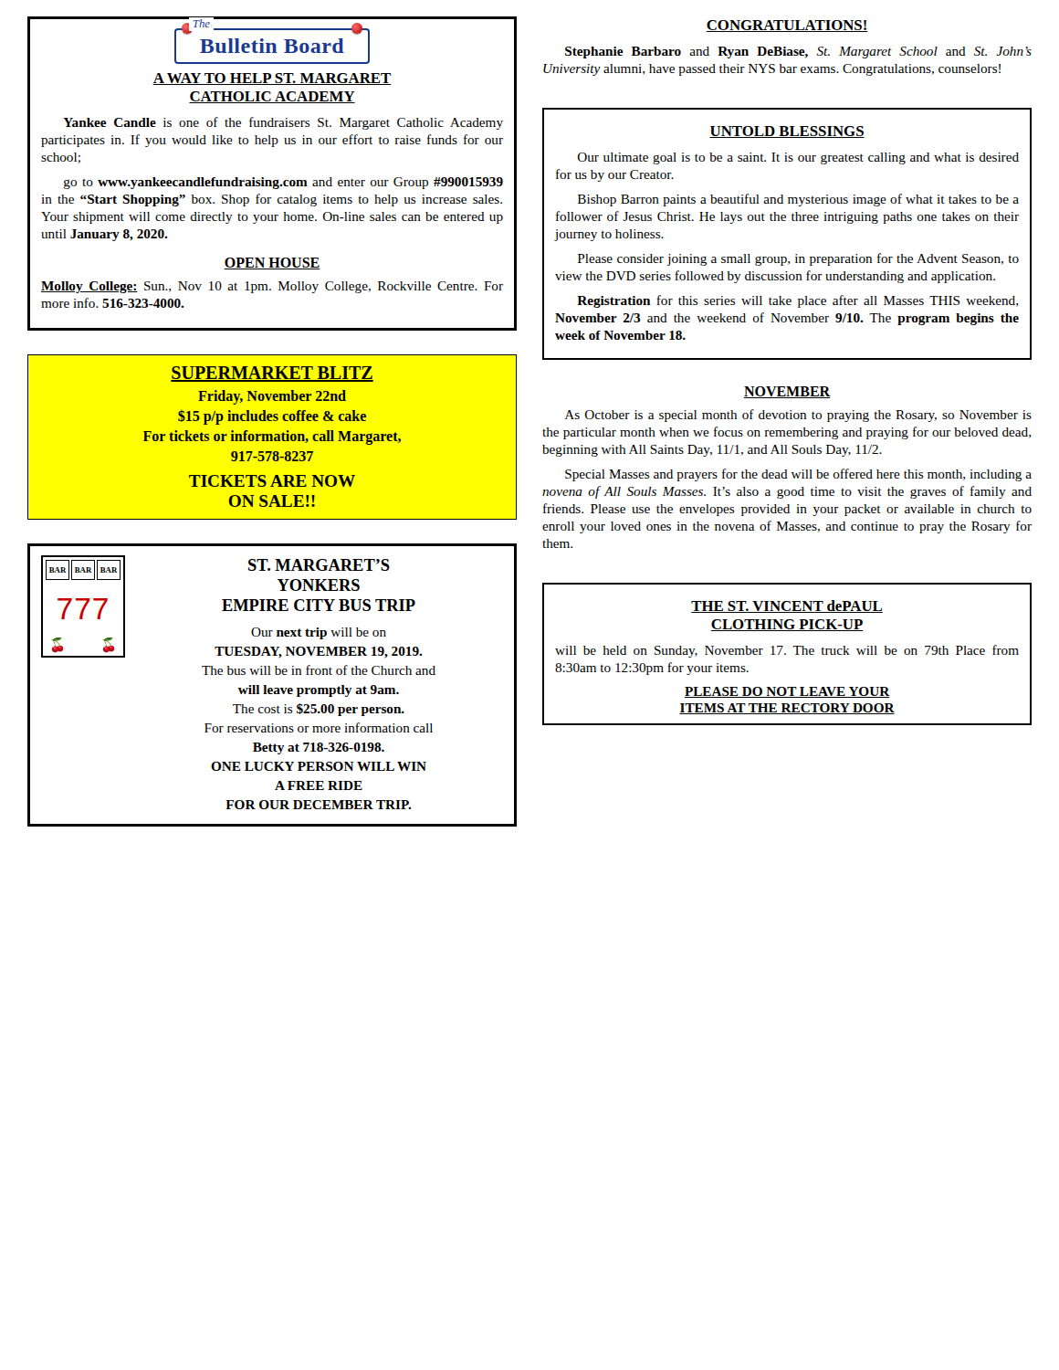The Bulletin Board
A WAY TO HELP ST. MARGARET
CATHOLIC ACADEMY
Yankee Candle is one of the fundraisers St. Margaret Catholic Academy participates in. If you would like to help us in our effort to raise funds for our school;
go to www.yankeecandlefundraising.com and enter our Group #990015939 in the “Start Shopping” box. Shop for catalog items to help us increase sales. Your shipment will come directly to your home. On-line sales can be entered up until January 8, 2020.
OPEN HOUSE
Molloy College: Sun., Nov 10 at 1pm. Molloy College, Rockville Centre. For more info. 516-323-4000.
SUPERMARKET BLITZ
Friday, November 22nd
$15 p/p includes coffee & cake
For tickets or information, call Margaret,
917-578-8237
TICKETS ARE NOW
ON SALE!!
BAR
BAR
BAR
777
🍒🍒
ST. MARGARET’S
YONKERS
EMPIRE CITY BUS TRIP
Our next trip will be on
TUESDAY, NOVEMBER 19, 2019.
The bus will be in front of the Church and
will leave promptly at 9am.
The cost is $25.00 per person.
For reservations or more information call
Betty at 718-326-0198.
ONE LUCKY PERSON WILL WIN
A FREE RIDE
FOR OUR DECEMBER TRIP.
CONGRATULATIONS!
Stephanie Barbaro and Ryan DeBiase, St. Margaret School and St. John’s University alumni, have passed their NYS bar exams. Congratulations, counselors!
UNTOLD BLESSINGS
Our ultimate goal is to be a saint. It is our greatest calling and what is desired for us by our Creator.
Bishop Barron paints a beautiful and mysterious image of what it takes to be a follower of Jesus Christ. He lays out the three intriguing paths one takes on their journey to holiness.
Please consider joining a small group, in preparation for the Advent Season, to view the DVD series followed by discussion for understanding and application.
Registration for this series will take place after all Masses THIS weekend, November 2/3 and the weekend of November 9/10. The program begins the week of November 18.
NOVEMBER
As October is a special month of devotion to praying the Rosary, so November is the particular month when we focus on remembering and praying for our beloved dead, beginning with All Saints Day, 11/1, and All Souls Day, 11/2.
Special Masses and prayers for the dead will be offered here this month, including a novena of All Souls Masses. It’s also a good time to visit the graves of family and friends. Please use the envelopes provided in your packet or available in church to enroll your loved ones in the novena of Masses, and continue to pray the Rosary for them.
THE ST. VINCENT dePAUL
CLOTHING PICK-UP
will be held on Sunday, November 17. The truck will be on 79th Place from 8:30am to 12:30pm for your items.
PLEASE DO NOT LEAVE YOUR
ITEMS AT THE RECTORY DOOR